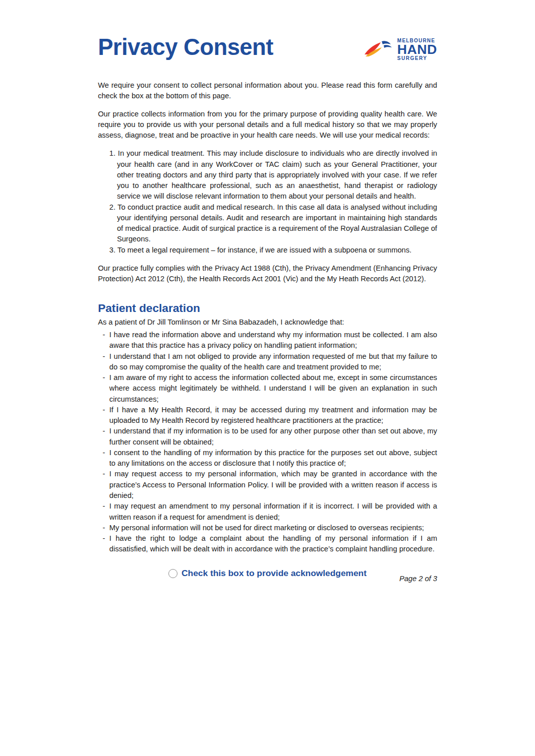Privacy Consent
MELBOURNE HAND SURGERY
We require your consent to collect personal information about you. Please read this form carefully and check the box at the bottom of this page.
Our practice collects information from you for the primary purpose of providing quality health care. We require you to provide us with your personal details and a full medical history so that we may properly assess, diagnose, treat and be proactive in your health care needs. We will use your medical records:
1. In your medical treatment. This may include disclosure to individuals who are directly involved in your health care (and in any WorkCover or TAC claim) such as your General Practitioner, your other treating doctors and any third party that is appropriately involved with your case. If we refer you to another healthcare professional, such as an anaesthetist, hand therapist or radiology service we will disclose relevant information to them about your personal details and health.
2. To conduct practice audit and medical research. In this case all data is analysed without including your identifying personal details. Audit and research are important in maintaining high standards of medical practice. Audit of surgical practice is a requirement of the Royal Australasian College of Surgeons.
3. To meet a legal requirement – for instance, if we are issued with a subpoena or summons.
Our practice fully complies with the Privacy Act 1988 (Cth), the Privacy Amendment (Enhancing Privacy Protection) Act 2012 (Cth), the Health Records Act 2001 (Vic) and the My Heath Records Act (2012).
Patient declaration
As a patient of Dr Jill Tomlinson or Mr Sina Babazadeh, I acknowledge that:
I have read the information above and understand why my information must be collected. I am also aware that this practice has a privacy policy on handling patient information;
I understand that I am not obliged to provide any information requested of me but that my failure to do so may compromise the quality of the health care and treatment provided to me;
I am aware of my right to access the information collected about me, except in some circumstances where access might legitimately be withheld. I understand I will be given an explanation in such circumstances;
If I have a My Health Record, it may be accessed during my treatment and information may be uploaded to My Health Record by registered healthcare practitioners at the practice;
I understand that if my information is to be used for any other purpose other than set out above, my further consent will be obtained;
I consent to the handling of my information by this practice for the purposes set out above, subject to any limitations on the access or disclosure that I notify this practice of;
I may request access to my personal information, which may be granted in accordance with the practice’s Access to Personal Information Policy. I will be provided with a written reason if access is denied;
I may request an amendment to my personal information if it is incorrect. I will be provided with a written reason if a request for amendment is denied;
My personal information will not be used for direct marketing or disclosed to overseas recipients;
I have the right to lodge a complaint about the handling of my personal information if I am dissatisfied, which will be dealt with in accordance with the practice’s complaint handling procedure.
Check this box to provide acknowledgement
Page 2 of 3